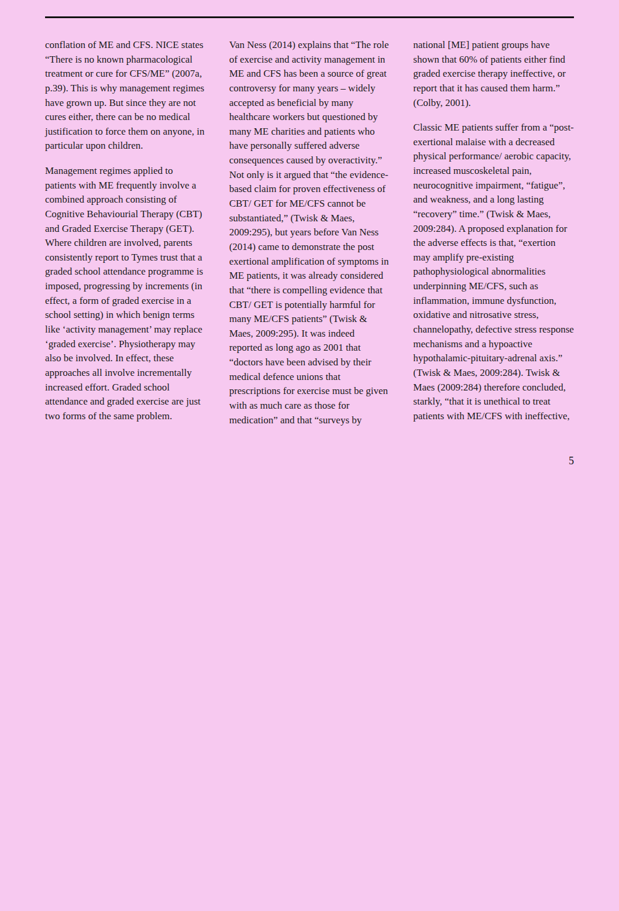conflation of ME and CFS. NICE states “There is no known pharmacological treatment or cure for CFS/ME” (2007a, p.39). This is why management regimes have grown up. But since they are not cures either, there can be no medical justification to force them on anyone, in particular upon children.
Management regimes applied to patients with ME frequently involve a combined approach consisting of Cognitive Behaviourial Therapy (CBT) and Graded Exercise Therapy (GET). Where children are involved, parents consistently report to Tymes trust that a graded school attendance programme is imposed, progressing by increments (in effect, a form of graded exercise in a school setting) in which benign terms like ‘activity management’ may replace ‘graded exercise’. Physiotherapy may also be involved. In effect, these approaches all involve incrementally increased effort. Graded school attendance and graded exercise are just two forms of the same problem.
Van Ness (2014) explains that “The role of exercise and activity management in ME and CFS has been a source of great controversy for many years – widely accepted as beneficial by many healthcare workers but questioned by many ME charities and patients who have personally suffered adverse consequences caused by overactivity.” Not only is it argued that “the evidence-based claim for proven effectiveness of CBT/ GET for ME/CFS cannot be substantiated,” (Twisk & Maes, 2009:295), but years before Van Ness (2014) came to demonstrate the post exertional amplification of symptoms in ME patients, it was already considered that “there is compelling evidence that CBT/ GET is potentially harmful for many ME/CFS patients” (Twisk & Maes, 2009:295). It was indeed reported as long ago as 2001 that “doctors have been advised by their medical defence unions that prescriptions for exercise must be given with as much care as those for medication” and that “surveys by national [ME] patient groups have shown that 60% of patients either find graded exercise therapy ineffective, or report that it has caused them harm.” (Colby, 2001).
Classic ME patients suffer from a “post-exertional malaise with a decreased physical performance/ aerobic capacity, increased muscoskeletal pain, neurocognitive impairment, “fatigue”, and weakness, and a long lasting “recovery” time.” (Twisk & Maes, 2009:284). A proposed explanation for the adverse effects is that, “exertion may amplify pre-existing pathophysiological abnormalities underpinning ME/CFS, such as inflammation, immune dysfunction, oxidative and nitrosative stress, channelopathy, defective stress response mechanisms and a hypoactive hypothalamic-pituitary-adrenal axis.” (Twisk & Maes, 2009:284). Twisk & Maes (2009:284) therefore concluded, starkly, “that it is unethical to treat patients with ME/CFS with ineffective,
5